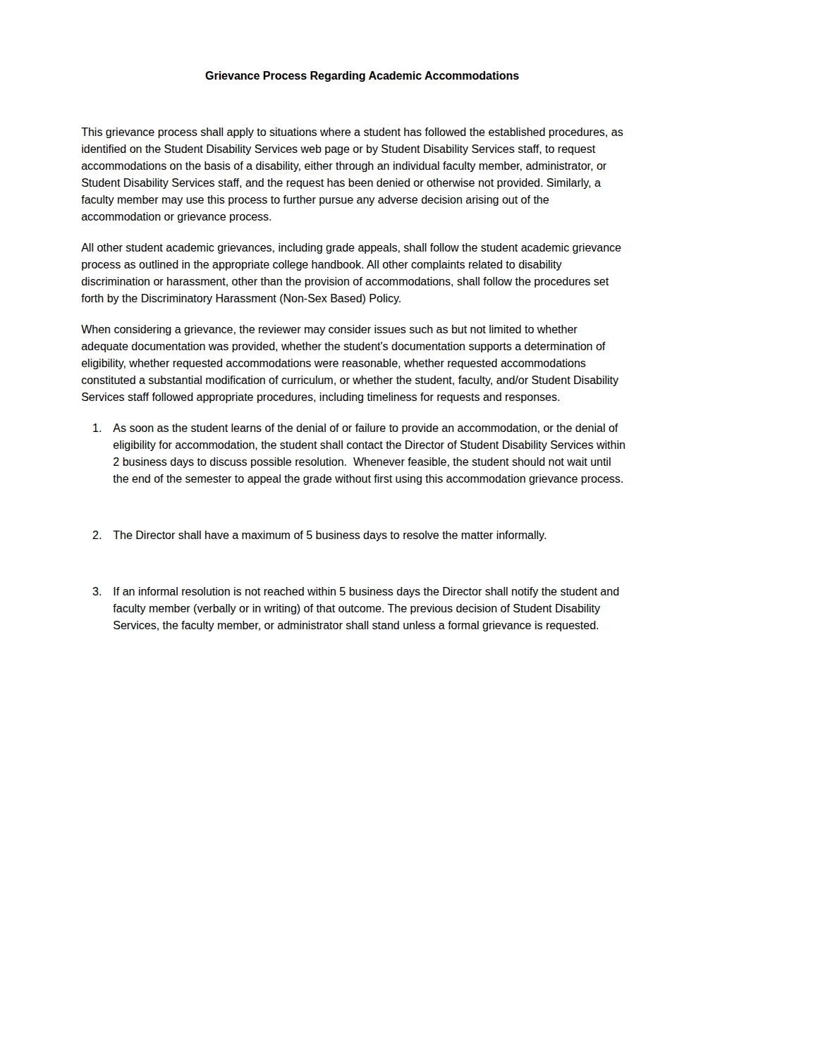Grievance Process Regarding Academic Accommodations
This grievance process shall apply to situations where a student has followed the established procedures, as identified on the Student Disability Services web page or by Student Disability Services staff, to request accommodations on the basis of a disability, either through an individual faculty member, administrator, or Student Disability Services staff, and the request has been denied or otherwise not provided. Similarly, a faculty member may use this process to further pursue any adverse decision arising out of the accommodation or grievance process.
All other student academic grievances, including grade appeals, shall follow the student academic grievance process as outlined in the appropriate college handbook. All other complaints related to disability discrimination or harassment, other than the provision of accommodations, shall follow the procedures set forth by the Discriminatory Harassment (Non-Sex Based) Policy.
When considering a grievance, the reviewer may consider issues such as but not limited to whether adequate documentation was provided, whether the student's documentation supports a determination of eligibility, whether requested accommodations were reasonable, whether requested accommodations constituted a substantial modification of curriculum, or whether the student, faculty, and/or Student Disability Services staff followed appropriate procedures, including timeliness for requests and responses.
As soon as the student learns of the denial of or failure to provide an accommodation, or the denial of eligibility for accommodation, the student shall contact the Director of Student Disability Services within 2 business days to discuss possible resolution. Whenever feasible, the student should not wait until the end of the semester to appeal the grade without first using this accommodation grievance process.
The Director shall have a maximum of 5 business days to resolve the matter informally.
If an informal resolution is not reached within 5 business days the Director shall notify the student and faculty member (verbally or in writing) of that outcome. The previous decision of Student Disability Services, the faculty member, or administrator shall stand unless a formal grievance is requested.